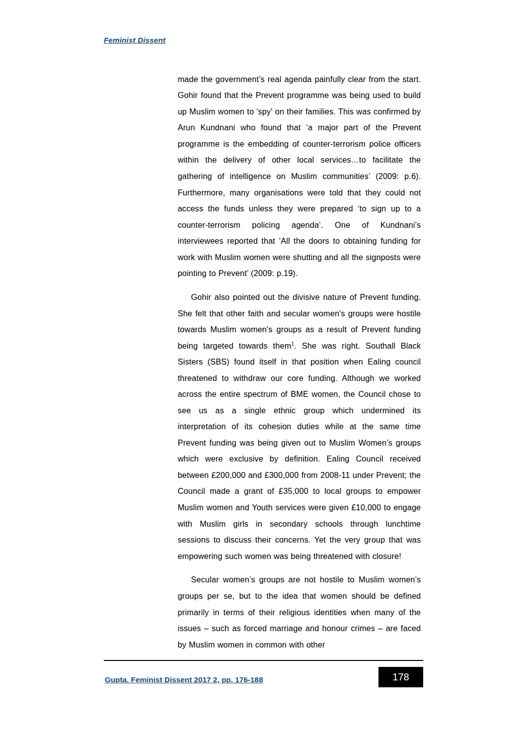Feminist Dissent
made the government’s real agenda painfully clear from the start. Gohir found that the Prevent programme was being used to build up Muslim women to 'spy' on their families. This was confirmed by Arun Kundnani who found that ‘a major part of the Prevent programme is the embedding of counter-terrorism police officers within the delivery of other local services…to facilitate the gathering of intelligence on Muslim communities’ (2009: p.6). Furthermore, many organisations were told that they could not access the funds unless they were prepared ‘to sign up to a counter-terrorism policing agenda’. One of Kundnani’s interviewees reported that ‘All the doors to obtaining funding for work with Muslim women were shutting and all the signposts were pointing to Prevent’ (2009: p.19).
Gohir also pointed out the divisive nature of Prevent funding. She felt that other faith and secular women's groups were hostile towards Muslim women's groups as a result of Prevent funding being targeted towards them1. She was right. Southall Black Sisters (SBS) found itself in that position when Ealing council threatened to withdraw our core funding. Although we worked across the entire spectrum of BME women, the Council chose to see us as a single ethnic group which undermined its interpretation of its cohesion duties while at the same time Prevent funding was being given out to Muslim Women’s groups which were exclusive by definition. Ealing Council received between £200,000 and £300,000 from 2008-11 under Prevent; the Council made a grant of £35,000 to local groups to empower Muslim women and Youth services were given £10,000 to engage with Muslim girls in secondary schools through lunchtime sessions to discuss their concerns. Yet the very group that was empowering such women was being threatened with closure!
Secular women’s groups are not hostile to Muslim women’s groups per se, but to the idea that women should be defined primarily in terms of their religious identities when many of the issues – such as forced marriage and honour crimes – are faced by Muslim women in common with other
Gupta. Feminist Dissent 2017 2, pp. 176-188
178